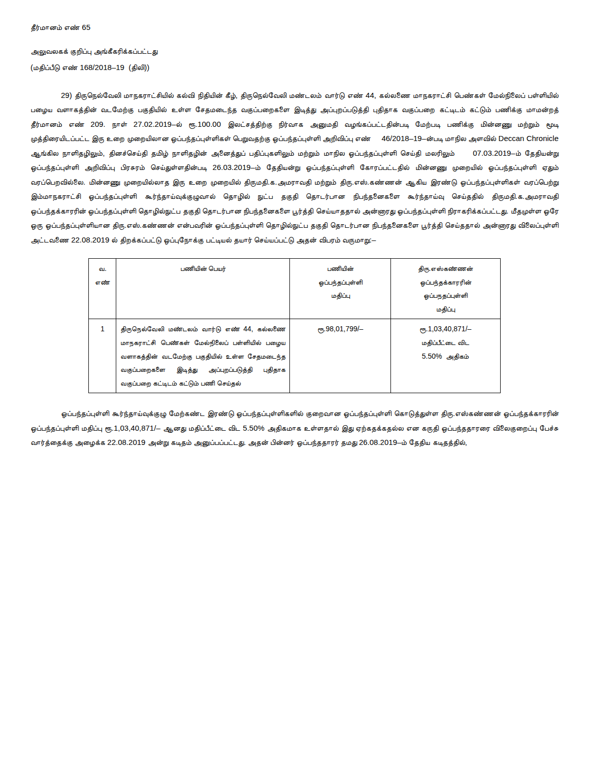தீர்மானம் எண் 65
அலுவலகக் குறிப்பு அங்கீகரிக்கப்பட்டது
(மதிப்பீடு எண் 168/2018–19 (திலி))
29) திருநெல்வேலி மாநகராட்சியில் கல்வி நிதியின் கீழ், திருநெல்வேலி மண்டலம் வார்டு எண் 44, கல்லணை மாநகராட்சி பெண்கள் மேல்நிலைப் பள்ளியில் பழைய வளாகத்தின் வடமேற்கு பகுதியில் உள்ள சேதமடைந்த வகுப்பறைகளை இடித்து அப்புறப்படுத்தி புதிதாக வகுப்பறை கட்டிடம் கட்டும் பணிக்கு மாமன்றத் தீர்மானம் எண் 209. நாள் 27.02.2019–ல் ரூ.100.00 இலட்சத்திற்கு நிர்வாக அனுமதி வழங்கப்பட்டதின்படி மேற்படி பணிக்கு மின்னணு மற்றும் மூடி முத்திரையிடப்பட்ட இரு உறை முறையிலான ஒப்பந்தப்புள்ளிகள் பெறுவதற்கு ஒப்பந்தப்புள்ளி அறிவிப்பு எண் 46/2018–19–ன்படி மாநில அளவில் Deccan Chronicle ஆங்கில நாளிதழிலும், தினச்செய்தி தமிழ் நாளிதழின் அனைத்துப் பதிப்புகளிலும் மற்றும் மாநில ஒப்பந்தப்புள்ளி செய்தி மலரிலும் 07.03.2019–ம் தேதியன்று ஒப்பந்தப்புள்ளி அறிவிப்பு பிரசுரம் செய்துள்ளதின்படி 26.03.2019–ம் தேதியன்று ஒப்பந்தப்புள்ளி கோரப்பட்டதில் மின்னணு முறையில் ஒப்பந்தப்புள்ளி ஏதும் வரப்பெறவில்லை. மின்னணு முறையில்லாத இரு உறை முறையில் திருமதி.க.அமராவதி மற்றும் திரு.எஸ்.கண்ணன் ஆகிய இரண்டு ஒப்பந்தப்புள்ளிகள் வரப்பெற்று இம்மாநகராட்சி ஒப்பந்தப்புள்ளி கூர்ந்தாய்வுக்குழுவால் தொழில் நுட்ப தகுதி தொடர்பான நிபந்தனைகளை கூர்ந்தாய்வு செய்ததில் திருமதி.க.அமராவதி ஒப்பந்தக்காரரின் ஒப்பந்தப்புள்ளி தொழில்நுட்ப தகுதி தொடர்பான நிபந்தனைகளை பூர்த்தி செய்யாததால் அன்னாரது ஒப்பந்தப்புள்ளி நிராகரிக்கப்பட்டது. மீதமுள்ள ஒரே ஒரு ஒப்பந்தப்புள்ளியான திரு.எஸ்.கண்ணன் என்பவரின் ஒப்பந்தப்புள்ளி தொழில்நுட்ப தகுதி தொடர்பான நிபந்தனைகளை பூர்த்தி செய்ததால் அன்னாரது விலைப்புள்ளி அட்டவணை 22.08.2019 ல் திறக்கப்பட்டு ஒப்புநோக்கு பட்டியல் தயார் செய்யப்பட்டு அதன் விபரம் வருமாறு:–
| வ. எண் | பணியின் பெயர் | பணியின் ஒப்பந்தப்புள்ளி மதிப்பு | திரு.எஸ்கண்ணன் ஒப்பந்தக்காரரின் ஒப்பநதப்புள்ளி மதிப்பு |
| --- | --- | --- | --- |
| 1 | திருநெல்வேலி மண்டலம் வார்டு எண் 44, கல்லணை மாநகராட்சி பெண்கள் மேல்நிலைப் பள்ளியில் பழைய வளாகத்தின் வடமேற்கு பகுதியில் உள்ள சேதமடைந்த வகுப்பறைகளை இடித்து அப்புறப்படுத்தி புதிதாக வகுப்பறை கட்டிடம் கட்டும் பணி செய்தல் | ரூ.98,01,799/– | ரூ.1,03,40,871/– மதிப்பீட்டை விட 5.50% அதிகம் |
ஒப்பந்தப்புள்ளி கூர்ந்தாய்வுக்குழு மேற்கண்ட இரண்டு ஒப்பந்தப்புள்ளிகளில் குறைவான ஒப்பந்தப்புள்ளி கொடுத்துள்ள திரு.எஸ்கண்ணன் ஒப்பந்தக்காரரின் ஒப்பந்தப்புள்ளி மதிப்பு ரூ.1,03,40,871/– ஆனது மதிப்பீட்டை விட 5.50% அதிகமாக உள்ளதால் இது ஏற்கதக்கதல்ல என கருதி ஒப்பந்ததாரரை விலைகுறைப்பு பேச்சு வார்த்தைக்கு அழைக்க 22.08.2019 அன்று கடிதம் அனுப்பப்பட்டது. அதன் பின்னர் ஒப்பந்ததாரர் தமது 26.08.2019–ம் தேதிய கடிதத்தில்,